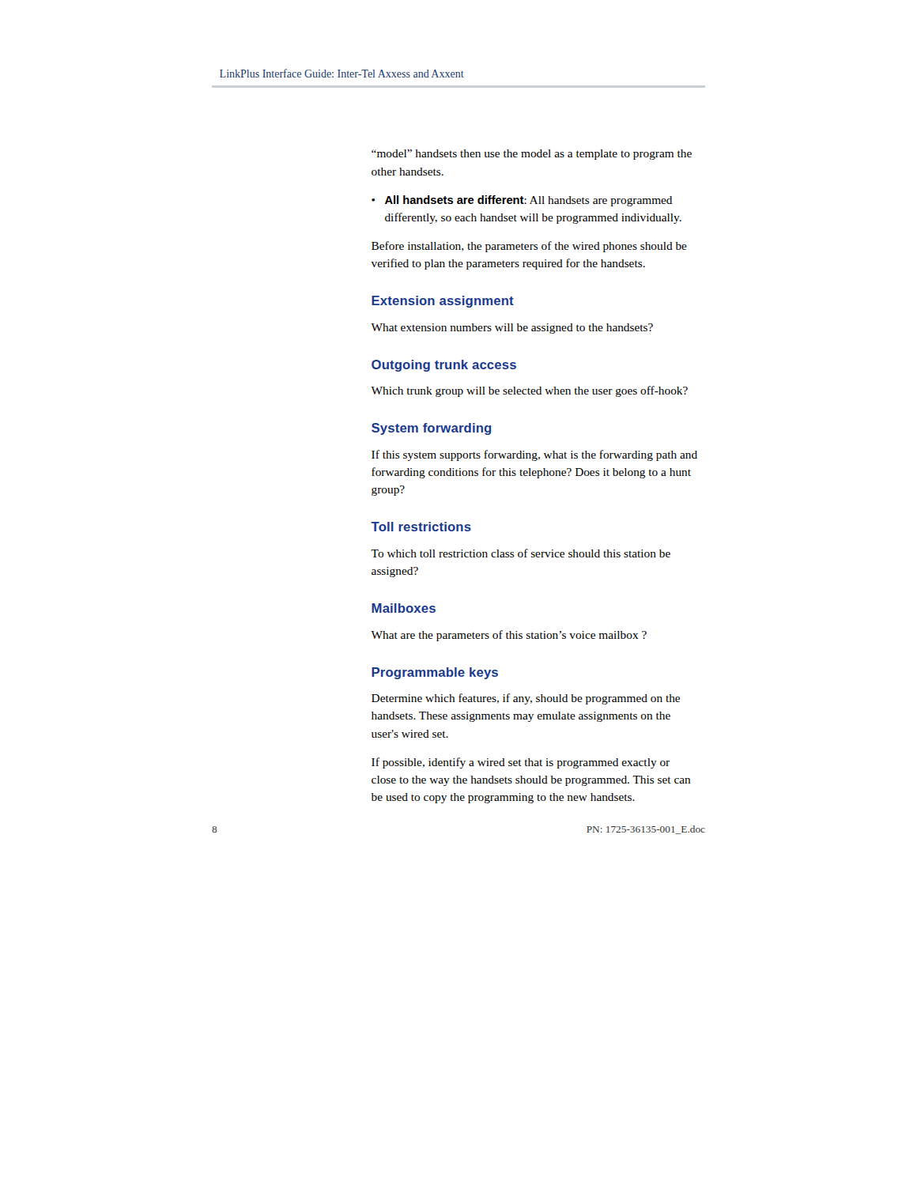LinkPlus Interface Guide: Inter-Tel Axxess and Axxent
“model” handsets then use the model as a template to program the other handsets.
All handsets are different: All handsets are programmed differently, so each handset will be programmed individually.
Before installation, the parameters of the wired phones should be verified to plan the parameters required for the handsets.
Extension assignment
What extension numbers will be assigned to the handsets?
Outgoing trunk access
Which trunk group will be selected when the user goes off-hook?
System forwarding
If this system supports forwarding, what is the forwarding path and forwarding conditions for this telephone? Does it belong to a hunt group?
Toll restrictions
To which toll restriction class of service should this station be assigned?
Mailboxes
What are the parameters of this station’s voice mailbox ?
Programmable keys
Determine which features, if any, should be programmed on the handsets. These assignments may emulate assignments on the user's wired set.
If possible, identify a wired set that is programmed exactly or close to the way the handsets should be programmed. This set can be used to copy the programming to the new handsets.
8 PN: 1725-36135-001_E.doc